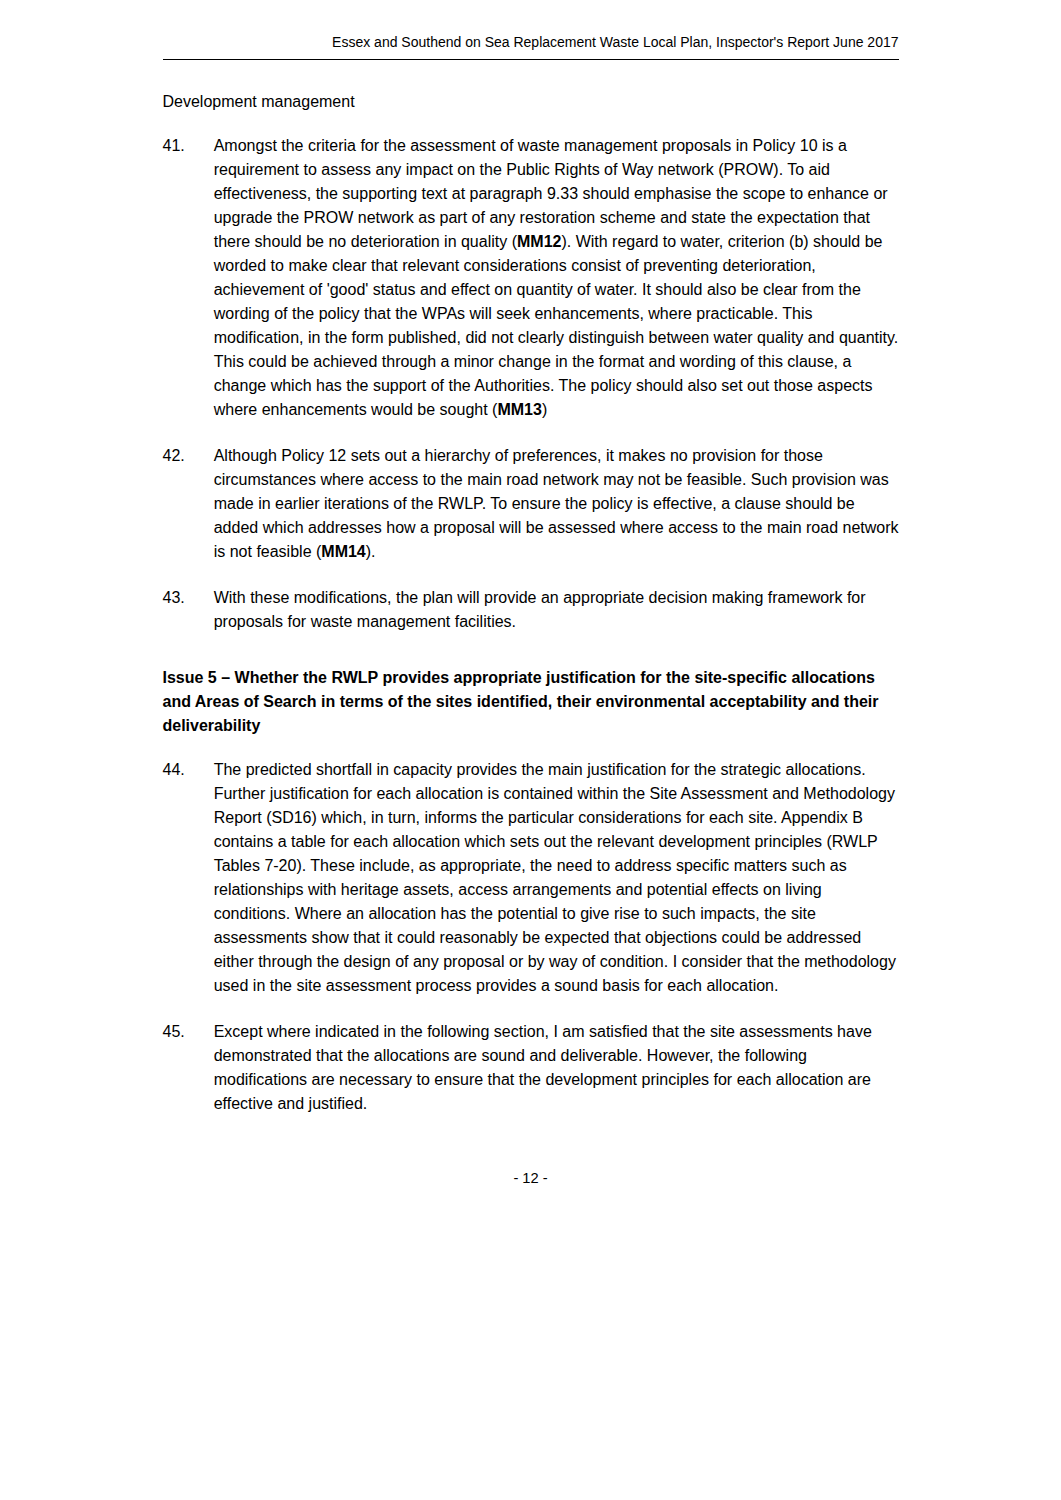Essex and Southend on Sea Replacement Waste Local Plan, Inspector's Report June 2017
Development management
41. Amongst the criteria for the assessment of waste management proposals in Policy 10 is a requirement to assess any impact on the Public Rights of Way network (PROW). To aid effectiveness, the supporting text at paragraph 9.33 should emphasise the scope to enhance or upgrade the PROW network as part of any restoration scheme and state the expectation that there should be no deterioration in quality (MM12). With regard to water, criterion (b) should be worded to make clear that relevant considerations consist of preventing deterioration, achievement of 'good' status and effect on quantity of water. It should also be clear from the wording of the policy that the WPAs will seek enhancements, where practicable. This modification, in the form published, did not clearly distinguish between water quality and quantity. This could be achieved through a minor change in the format and wording of this clause, a change which has the support of the Authorities. The policy should also set out those aspects where enhancements would be sought (MM13)
42. Although Policy 12 sets out a hierarchy of preferences, it makes no provision for those circumstances where access to the main road network may not be feasible. Such provision was made in earlier iterations of the RWLP. To ensure the policy is effective, a clause should be added which addresses how a proposal will be assessed where access to the main road network is not feasible (MM14).
43. With these modifications, the plan will provide an appropriate decision making framework for proposals for waste management facilities.
Issue 5 – Whether the RWLP provides appropriate justification for the site-specific allocations and Areas of Search in terms of the sites identified, their environmental acceptability and their deliverability
44. The predicted shortfall in capacity provides the main justification for the strategic allocations. Further justification for each allocation is contained within the Site Assessment and Methodology Report (SD16) which, in turn, informs the particular considerations for each site. Appendix B contains a table for each allocation which sets out the relevant development principles (RWLP Tables 7-20). These include, as appropriate, the need to address specific matters such as relationships with heritage assets, access arrangements and potential effects on living conditions. Where an allocation has the potential to give rise to such impacts, the site assessments show that it could reasonably be expected that objections could be addressed either through the design of any proposal or by way of condition. I consider that the methodology used in the site assessment process provides a sound basis for each allocation.
45. Except where indicated in the following section, I am satisfied that the site assessments have demonstrated that the allocations are sound and deliverable. However, the following modifications are necessary to ensure that the development principles for each allocation are effective and justified.
- 12 -